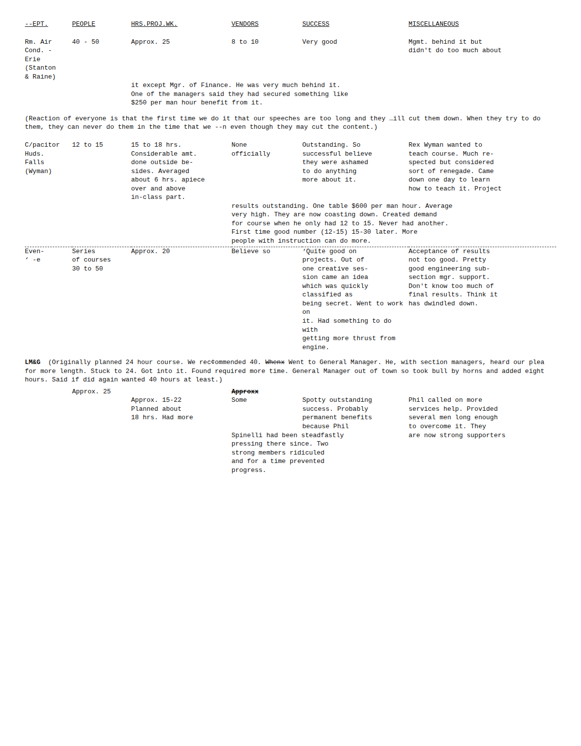| ‑‑EPT. | PEOPLE | HRS.PROJ.WK. | VENDORS | SUCCESS | MISCELLANEOUS |
| --- | --- | --- | --- | --- | --- |
| Rm. Air Cond. - Erie (Stanton & Raine) | 40 - 50 | Approx. 25 | 8 to 10 | Very good | Mgmt. behind it but didn't do too much about |
| | it except Mgr. of Finance. He was very much behind it. One of the managers said they had secured something like $250 per man hour benefit from it. |
(Reaction of everyone is that the first time we do it that our speeches are too long and they …ill cut them down. When they try to do them, they can never do them in the time that we ‑‑n even though they may cut the content.)
| C/pacitor Huds. Falls (Wyman) | 12 to 15 | 15 to 18 hrs. Considerable amt. done outside be- sides. Averaged about 6 hrs. apiece over and above in-class part. | None officially | Outstanding. So successful believe they were ashamed to do anything more about it. | Rex Wyman wanted to teach course. Much re- spected but considered sort of renegade. Came down one day to learn how to teach it. Project |
| | results outstanding. One table $600 per man hour. Average very high. They are now coasting down. Created demand for course when he only had 12 to 15. Never had another. First time good number (12-15) 15-30 later. More people with instruction can do more. |
| Even- ‘ ‑e | Series of courses 30 to 50 | Approx. 20 | Believe so | ‘Quite good on projects. Out of one creative ses- sion came an idea | Acceptance of results not too good. Pretty good engineering sub- section mgr. support. |
| | which was quickly classified as being secret. Went to work on it. Had something to do with getting more thrust from engine. | Don't know too much of final results. Think it has dwindled down. |
LM&G (Originally planned 24 hour course. We rec¢ommended 40. Whenx Went to General Manager. He, with section managers, heard our plea for more length. Stuck to 24. Got into it. Found required more time. General Manager out of town so took bull by horns and added eight hours. Said if did again wanted 40 hours at least.)
| | Approx. 25 | | Approxx | | |
| | | Approx. 15-22 Planned about 18 hrs. Had more | Some | Spotty outstanding success. Probably permanent benefits because Phil | Phil called on more services help. Provided several men long enough to overcome it. They |
| | Spinelli had been steadfastly pressing there since. Two strong members ridiculed and for a time prevented progress. | are now strong supporters |